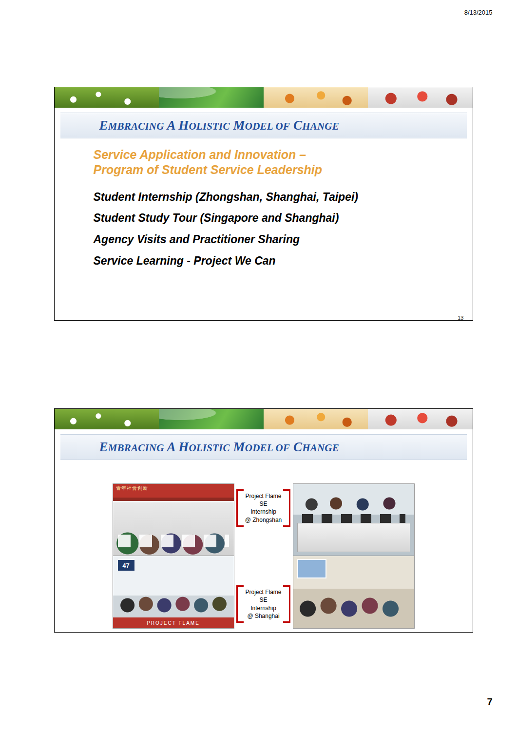8/13/2015
EMBRACING A HOLISTIC MODEL OF CHANGE
Service Application and Innovation –
Program of Student Service Leadership
Student Internship (Zhongshan, Shanghai, Taipei)
Student Study Tour (Singapore and Shanghai)
Agency Visits and Practitioner Sharing
Service Learning - Project We Can
13
EMBRACING A HOLISTIC MODEL OF CHANGE
青年社會創新
47
PROJECT FLAME
Project Flame
SE
Internship
@ Zhongshan
Project Flame
SE
Internship
@ Shanghai
7